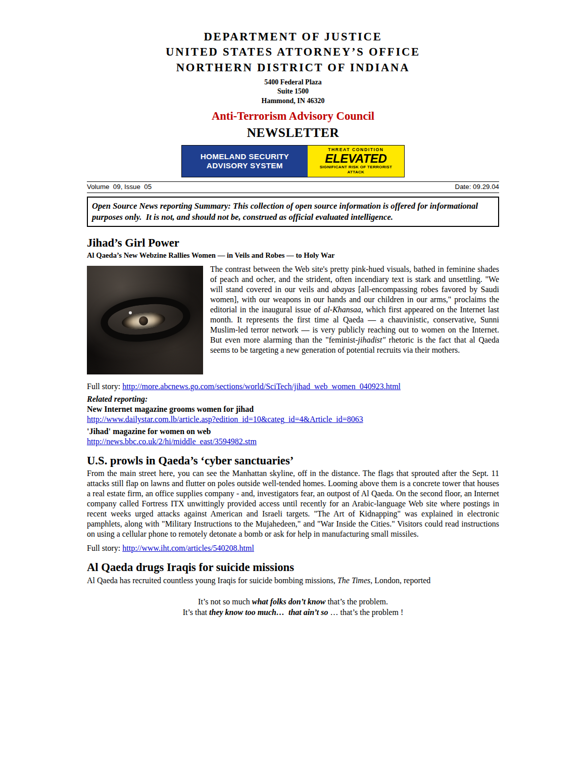DEPARTMENT OF JUSTICE
UNITED STATES ATTORNEY’S OFFICE
NORTHERN DISTRICT OF INDIANA
5400 Federal Plaza
Suite 1500
Hammond, IN 46320
Anti-Terrorism Advisory Council
NEWSLETTER
HOMELAND SECURITY
ADVISORY SYSTEM
THREAT CONDITION
ELEVATED
SIGNIFICANT RISK OF TERRORIST ATTACK
Volume 09, Issue 05 Date: 09.29.04
Open Source News reporting Summary: This collection of open source information is offered for informational purposes only. It is not, and should not be, construed as official evaluated intelligence.
Jihad’s Girl Power
Al Qaeda’s New Webzine Rallies Women — in Veils and Robes — to Holy War
The contrast between the Web site's pretty pink-hued visuals, bathed in feminine shades of peach and ocher, and the strident, often incendiary text is stark and unsettling. "We will stand covered in our veils and abayas [all-encompassing robes favored by Saudi women], with our weapons in our hands and our children in our arms," proclaims the editorial in the inaugural issue of al-Khansaa, which first appeared on the Internet last month. It represents the first time al Qaeda — a chauvinistic, conservative, Sunni Muslim-led terror network — is very publicly reaching out to women on the Internet. But even more alarming than the "feminist-jihadist" rhetoric is the fact that al Qaeda seems to be targeting a new generation of potential recruits via their mothers.
Full story: http://more.abcnews.go.com/sections/world/SciTech/jihad_web_women_040923.html
Related reporting:
New Internet magazine grooms women for jihad
http://www.dailystar.com.lb/article.asp?edition_id=10&categ_id=4&Article_id=8063
'Jihad' magazine for women on web
http://news.bbc.co.uk/2/hi/middle_east/3594982.stm
U.S. prowls in Qaeda’s ‘cyber sanctuaries’
From the main street here, you can see the Manhattan skyline, off in the distance. The flags that sprouted after the Sept. 11 attacks still flap on lawns and flutter on poles outside well-tended homes. Looming above them is a concrete tower that houses a real estate firm, an office supplies company - and, investigators fear, an outpost of Al Qaeda. On the second floor, an Internet company called Fortress ITX unwittingly provided access until recently for an Arabic-language Web site where postings in recent weeks urged attacks against American and Israeli targets. "The Art of Kidnapping" was explained in electronic pamphlets, along with "Military Instructions to the Mujahedeen," and "War Inside the Cities." Visitors could read instructions on using a cellular phone to remotely detonate a bomb or ask for help in manufacturing small missiles.
Full story: http://www.iht.com/articles/540208.html
Al Qaeda drugs Iraqis for suicide missions
Al Qaeda has recruited countless young Iraqis for suicide bombing missions, The Times, London, reported
It’s not so much what folks don’t know that’s the problem.
It’s that they know too much… that ain’t so … that’s the problem !